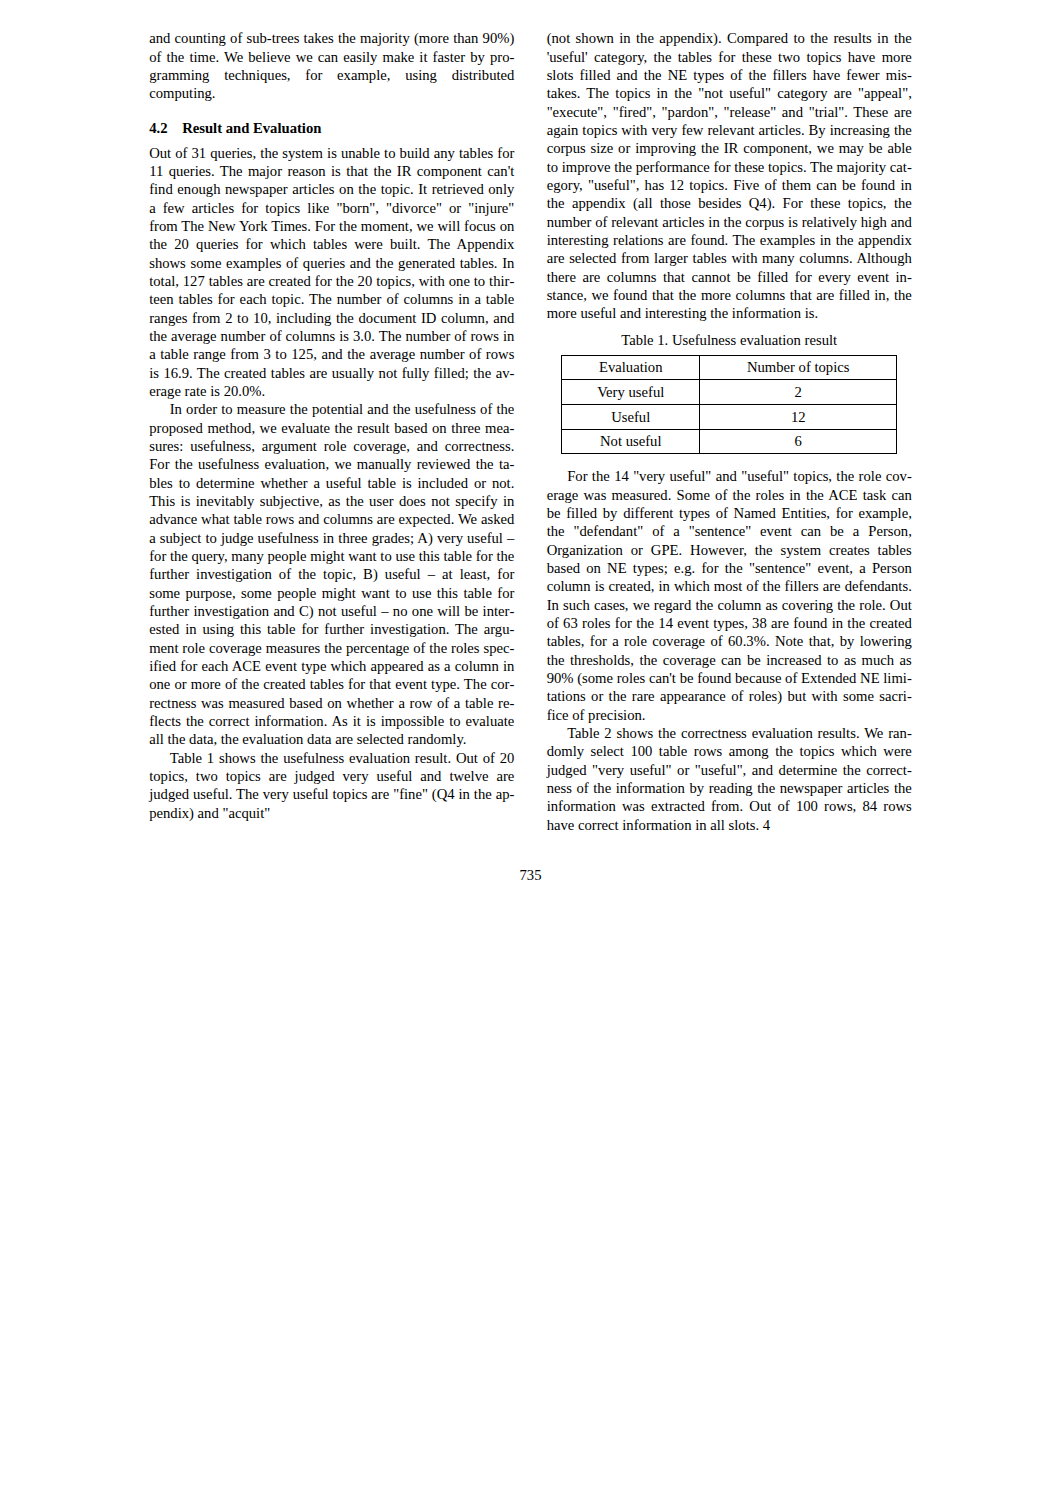and counting of sub-trees takes the majority (more than 90%) of the time. We believe we can easily make it faster by programming techniques, for example, using distributed computing.
4.2 Result and Evaluation
Out of 31 queries, the system is unable to build any tables for 11 queries. The major reason is that the IR component can't find enough newspaper articles on the topic. It retrieved only a few articles for topics like "born", "divorce" or "injure" from The New York Times. For the moment, we will focus on the 20 queries for which tables were built. The Appendix shows some examples of queries and the generated tables. In total, 127 tables are created for the 20 topics, with one to thirteen tables for each topic. The number of columns in a table ranges from 2 to 10, including the document ID column, and the average number of columns is 3.0. The number of rows in a table range from 3 to 125, and the average number of rows is 16.9. The created tables are usually not fully filled; the average rate is 20.0%.
In order to measure the potential and the usefulness of the proposed method, we evaluate the result based on three measures: usefulness, argument role coverage, and correctness. For the usefulness evaluation, we manually reviewed the tables to determine whether a useful table is included or not. This is inevitably subjective, as the user does not specify in advance what table rows and columns are expected. We asked a subject to judge usefulness in three grades; A) very useful – for the query, many people might want to use this table for the further investigation of the topic, B) useful – at least, for some purpose, some people might want to use this table for further investigation and C) not useful – no one will be interested in using this table for further investigation. The argument role coverage measures the percentage of the roles specified for each ACE event type which appeared as a column in one or more of the created tables for that event type. The correctness was measured based on whether a row of a table reflects the correct information. As it is impossible to evaluate all the data, the evaluation data are selected randomly.
Table 1 shows the usefulness evaluation result. Out of 20 topics, two topics are judged very useful and twelve are judged useful. The very useful topics are "fine" (Q4 in the appendix) and "acquit"
(not shown in the appendix). Compared to the results in the 'useful' category, the tables for these two topics have more slots filled and the NE types of the fillers have fewer mistakes. The topics in the "not useful" category are "appeal", "execute", "fired", "pardon", "release" and "trial". These are again topics with very few relevant articles. By increasing the corpus size or improving the IR component, we may be able to improve the performance for these topics. The majority category, "useful", has 12 topics. Five of them can be found in the appendix (all those besides Q4). For these topics, the number of relevant articles in the corpus is relatively high and interesting relations are found. The examples in the appendix are selected from larger tables with many columns. Although there are columns that cannot be filled for every event instance, we found that the more columns that are filled in, the more useful and interesting the information is.
Table 1. Usefulness evaluation result
| Evaluation | Number of topics |
| Very useful | 2 |
| Useful | 12 |
| Not useful | 6 |
For the 14 "very useful" and "useful" topics, the role coverage was measured. Some of the roles in the ACE task can be filled by different types of Named Entities, for example, the "defendant" of a "sentence" event can be a Person, Organization or GPE. However, the system creates tables based on NE types; e.g. for the "sentence" event, a Person column is created, in which most of the fillers are defendants. In such cases, we regard the column as covering the role. Out of 63 roles for the 14 event types, 38 are found in the created tables, for a role coverage of 60.3%. Note that, by lowering the thresholds, the coverage can be increased to as much as 90% (some roles can't be found because of Extended NE limitations or the rare appearance of roles) but with some sacrifice of precision.
Table 2 shows the correctness evaluation results. We randomly select 100 table rows among the topics which were judged "very useful" or "useful", and determine the correctness of the information by reading the newspaper articles the information was extracted from. Out of 100 rows, 84 rows have correct information in all slots. 4
735